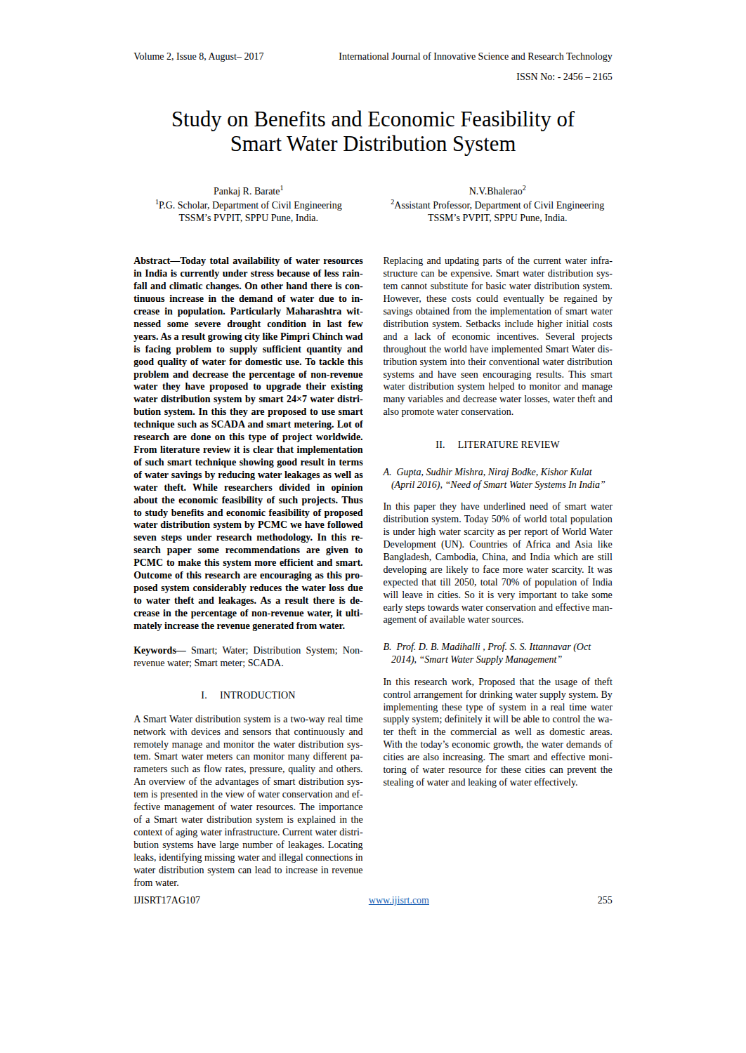Volume 2, Issue 8, August– 2017
International Journal of Innovative Science and Research Technology
ISSN No: - 2456 – 2165
Study on Benefits and Economic Feasibility of Smart Water Distribution System
Pankaj R. Barate1
1P.G. Scholar, Department of Civil Engineering
TSSM’s PVPIT, SPPU Pune, India.
N.V.Bhalerao2
2Assistant Professor, Department of Civil Engineering
TSSM’s PVPIT, SPPU Pune, India.
Abstract—Today total availability of water resources in India is currently under stress because of less rainfall and climatic changes. On other hand there is continuous increase in the demand of water due to increase in population. Particularly Maharashtra witnessed some severe drought condition in last few years. As a result growing city like Pimpri Chinch wad is facing problem to supply sufficient quantity and good quality of water for domestic use. To tackle this problem and decrease the percentage of non-revenue water they have proposed to upgrade their existing water distribution system by smart 24×7 water distribution system. In this they are proposed to use smart technique such as SCADA and smart metering. Lot of research are done on this type of project worldwide. From literature review it is clear that implementation of such smart technique showing good result in terms of water savings by reducing water leakages as well as water theft. While researchers divided in opinion about the economic feasibility of such projects. Thus to study benefits and economic feasibility of proposed water distribution system by PCMC we have followed seven steps under research methodology. In this research paper some recommendations are given to PCMC to make this system more efficient and smart. Outcome of this research are encouraging as this proposed system considerably reduces the water loss due to water theft and leakages. As a result there is decrease in the percentage of non-revenue water, it ultimately increase the revenue generated from water.
Keywords— Smart; Water; Distribution System; Non-revenue water; Smart meter; SCADA.
I. INTRODUCTION
A Smart Water distribution system is a two-way real time network with devices and sensors that continuously and remotely manage and monitor the water distribution system. Smart water meters can monitor many different parameters such as flow rates, pressure, quality and others. An overview of the advantages of smart distribution system is presented in the view of water conservation and effective management of water resources. The importance of a Smart water distribution system is explained in the context of aging water infrastructure. Current water distribution systems have large number of leakages. Locating leaks, identifying missing water and illegal connections in water distribution system can lead to increase in revenue from water.
Replacing and updating parts of the current water infrastructure can be expensive. Smart water distribution system cannot substitute for basic water distribution system. However, these costs could eventually be regained by savings obtained from the implementation of smart water distribution system. Setbacks include higher initial costs and a lack of economic incentives. Several projects throughout the world have implemented Smart Water distribution system into their conventional water distribution systems and have seen encouraging results. This smart water distribution system helped to monitor and manage many variables and decrease water losses, water theft and also promote water conservation.
II. LITERATURE REVIEW
A. Gupta, Sudhir Mishra, Niraj Bodke, Kishor Kulat (April 2016), “Need of Smart Water Systems In India”
In this paper they have underlined need of smart water distribution system. Today 50% of world total population is under high water scarcity as per report of World Water Development (UN). Countries of Africa and Asia like Bangladesh, Cambodia, China, and India which are still developing are likely to face more water scarcity. It was expected that till 2050, total 70% of population of India will leave in cities. So it is very important to take some early steps towards water conservation and effective management of available water sources.
B. Prof. D. B. Madihalli , Prof. S. S. Ittannavar (Oct 2014), “Smart Water Supply Management”
In this research work, Proposed that the usage of theft control arrangement for drinking water supply system. By implementing these type of system in a real time water supply system; definitely it will be able to control the water theft in the commercial as well as domestic areas. With the today’s economic growth, the water demands of cities are also increasing. The smart and effective monitoring of water resource for these cities can prevent the stealing of water and leaking of water effectively.
IJISRT17AG107
www.ijisrt.com
255